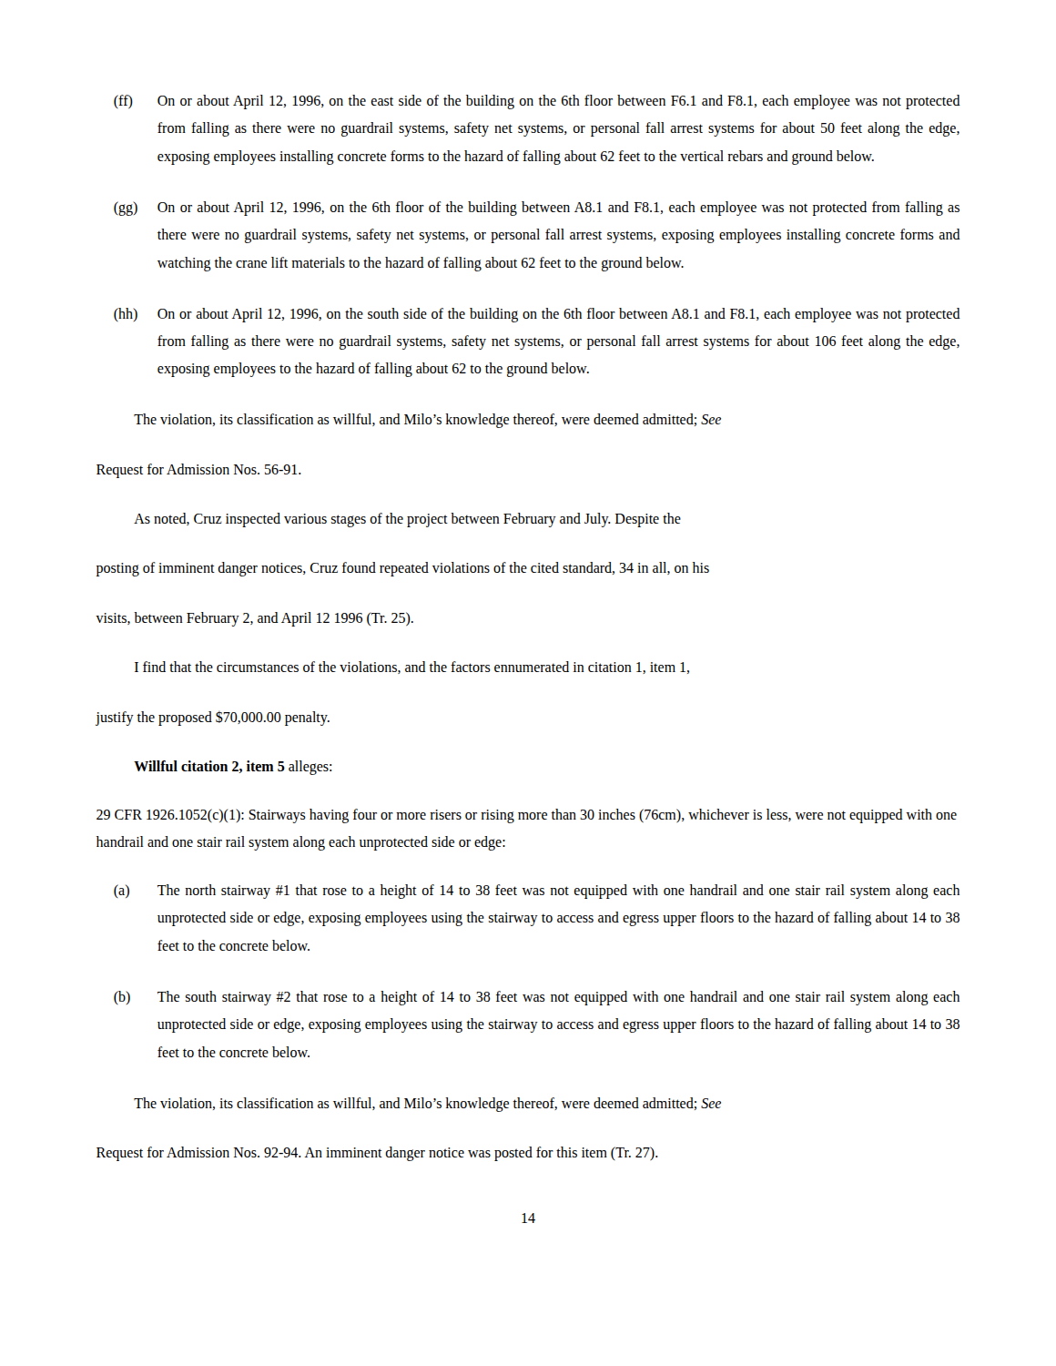(ff)
On or about April 12, 1996, on the east side of the building on the 6th floor between F6.1 and F8.1, each employee was not protected from falling as there were no guardrail systems, safety net systems, or personal fall arrest systems for about 50 feet along the edge, exposing employees installing concrete forms to the hazard of falling about 62 feet to the vertical rebars and ground below.
(gg)
On or about April 12, 1996, on the 6th floor of the building between A8.1 and F8.1, each employee was not protected from falling as there were no guardrail systems, safety net systems, or personal fall arrest systems, exposing employees installing concrete forms and watching the crane lift materials to the hazard of falling about 62 feet to the ground below.
(hh)
On or about April 12, 1996, on the south side of the building on the 6th floor between A8.1 and F8.1, each employee was not protected from falling as there were no guardrail systems, safety net systems, or personal fall arrest systems for about 106 feet along the edge, exposing employees to the hazard of falling about 62 to the ground below.
The violation, its classification as willful, and Milo’s knowledge thereof, were deemed admitted; See
Request for Admission Nos. 56-91.
As noted, Cruz inspected various stages of the project between February and July. Despite the
posting of imminent danger notices, Cruz found repeated violations of the cited standard, 34 in all, on his
visits, between February 2, and April 12 1996 (Tr. 25).
I find that the circumstances of the violations, and the factors ennumerated in citation 1, item 1,
justify the proposed $70,000.00 penalty.
Willful citation 2, item 5 alleges:
29 CFR 1926.1052(c)(1): Stairways having four or more risers or rising more than 30 inches (76cm), whichever is less, were not equipped with one handrail and one stair rail system along each unprotected side or edge:
(a)
The north stairway #1 that rose to a height of 14 to 38 feet was not equipped with one handrail and one stair rail system along each unprotected side or edge, exposing employees using the stairway to access and egress upper floors to the hazard of falling about 14 to 38 feet to the concrete below.
(b)
The south stairway #2 that rose to a height of 14 to 38 feet was not equipped with one handrail and one stair rail system along each unprotected side or edge, exposing employees using the stairway to access and egress upper floors to the hazard of falling about 14 to 38 feet to the concrete below.
The violation, its classification as willful, and Milo’s knowledge thereof, were deemed admitted; See
Request for Admission Nos. 92-94. An imminent danger notice was posted for this item (Tr. 27).
14